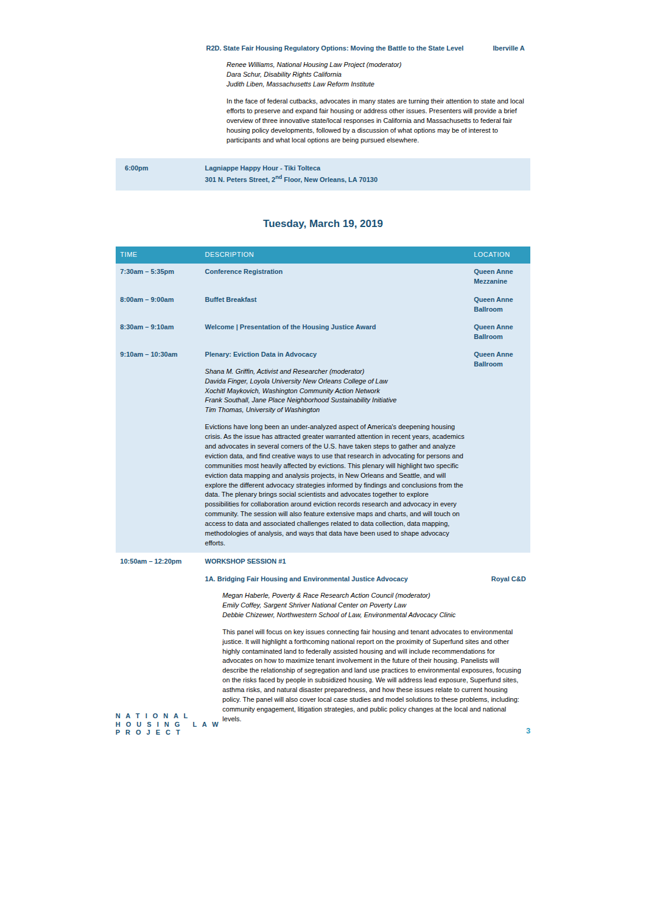R2D. State Fair Housing Regulatory Options: Moving the Battle to the State Level
Iberville A
Renee Williams, National Housing Law Project (moderator)
Dara Schur, Disability Rights California
Judith Liben, Massachusetts Law Reform Institute
In the face of federal cutbacks, advocates in many states are turning their attention to state and local efforts to preserve and expand fair housing or address other issues. Presenters will provide a brief overview of three innovative state/local responses in California and Massachusetts to federal fair housing policy developments, followed by a discussion of what options may be of interest to participants and what local options are being pursued elsewhere.
6:00pm
Lagniappe Happy Hour - Tiki Tolteca
301 N. Peters Street, 2nd Floor, New Orleans, LA 70130
Tuesday, March 19, 2019
| TIME | DESCRIPTION | LOCATION |
| --- | --- | --- |
| 7:30am – 5:35pm | Conference Registration | Queen Anne Mezzanine |
| 8:00am – 9:00am | Buffet Breakfast | Queen Anne Ballroom |
| 8:30am – 9:10am | Welcome / Presentation of the Housing Justice Award | Queen Anne Ballroom |
| 9:10am – 10:30am | Plenary: Eviction Data in Advocacy Shana M. Griffin, Activist and Researcher (moderator) Davida Finger, Loyola University New Orleans College of Law Xochitl Maykovich, Washington Community Action Network Frank Southall, Jane Place Neighborhood Sustainability Initiative Tim Thomas, University of Washington Evictions have long been an under-analyzed aspect of America's deepening housing crisis. As the issue has attracted greater warranted attention in recent years, academics and advocates in several corners of the U.S. have taken steps to gather and analyze eviction data, and find creative ways to use that research in advocating for persons and communities most heavily affected by evictions. This plenary will highlight two specific eviction data mapping and analysis projects, in New Orleans and Seattle, and will explore the different advocacy strategies informed by findings and conclusions from the data. The plenary brings social scientists and advocates together to explore possibilities for collaboration around eviction records research and advocacy in every community. The session will also feature extensive maps and charts, and will touch on access to data and associated challenges related to data collection, data mapping, methodologies of analysis, and ways that data have been used to shape advocacy efforts. | Queen Anne Ballroom |
| 10:50am – 12:20pm | WORKSHOP SESSION #1 1A. Bridging Fair Housing and Environmental Justice Advocacy Royal C&D Megan Haberle, Poverty & Race Research Action Council (moderator) Emily Coffey, Sargent Shriver National Center on Poverty Law Debbie Chizewer, Northwestern School of Law, Environmental Advocacy Clinic This panel will focus on key issues connecting fair housing and tenant advocates to environmental justice. It will highlight a forthcoming national report on the proximity of Superfund sites and other highly contaminated land to federally assisted housing and will include recommendations for advocates on how to maximize tenant involvement in the future of their housing. Panelists will describe the relationship of segregation and land use practices to environmental exposures, focusing on the risks faced by people in subsidized housing. We will address lead exposure, Superfund sites, asthma risks, and natural disaster preparedness, and how these issues relate to current housing policy. The panel will also cover local case studies and model solutions to these problems, including: community engagement, litigation strategies, and public policy changes at the local and national levels. |
N A T I O N A L
H O U S I N G L A W
P R O J E C T
3